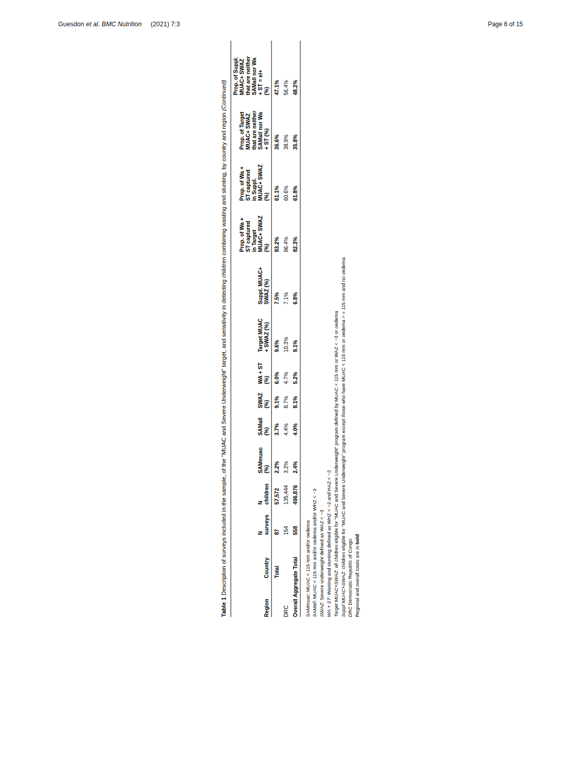Guesdon et al. BMC Nutrition (2021) 7:3
Page 6 of 15
Table 1 Description of surveys included in the sample, of the "MUAC and Severe Underweight" target, and sensitivity in detecting children combining wasting and stunting, by country and region (Continued)
| Region | Country | N surveys | N children | SAMmuac (%) | SAMall (%) | SWAZ (%) | WA + ST (%) | Target MUAC + SWAZ (%) | Suppl. MUAC+ SWAZ (%) | Prop. of Wa + ST captured in Target MUAC+ SWAZ (%) | Prop. of Wa + ST captured in Suppl. MUAC+ SWAZ (%) | Prop. of Target MUAC+ SWAZ that are neither SAMall nor Wa + ST (%) | Prop. of Suppl. MUAC+ SWAZ that are neither SAMall nor Wa + ST = el+ (%) |
| --- | --- | --- | --- | --- | --- | --- | --- | --- | --- | --- | --- | --- | --- |
| | Total | 87 | 57,572 | 2.2% | 3.7% | 9.1% | 6.0% | 9.6% | 7.5% | 83.2% | 61.1% | 36.6% | 47.1% |
| DRC | | 154 | 135,444 | 3.2% | 4.4% | 8.7% | 4.7% | 10.3% | 7.1% | 86.4% | 60.6% | 38.9% | 56.4% |
| Overall Aggregate Total | 558 | 406,876 | 2.4% | 4.0% | 8.1% | 5.2% | 9.1% | 6.8% | 82.3% | 61.8% | 35.8% | 48.2% |
SAMmuac: MUAC < 115 mm and/or oedema
SAMall: MUAC < 115 mm and/or oedema and/or WHZ < −3
SWAZ: Severe underweight defined as WAZ < −3
WA + ST: Wasting and stunting defined as WHZ < −2 and HAZ < −2
Target MUAC+SWAZ: all children eligible for "MUAC and Severe Underweight" program defined by MUAC < 115 mm or WAZ < −3 or oedema
Suppl MUAC+SWAZ: children eligible for "MUAC and Severe Underweight" program except those who have MUAC < 115 mm or oedema > = 115 mm and no oedema
DRC Democratic Republic of Congo
Regional and overall totals are in bold